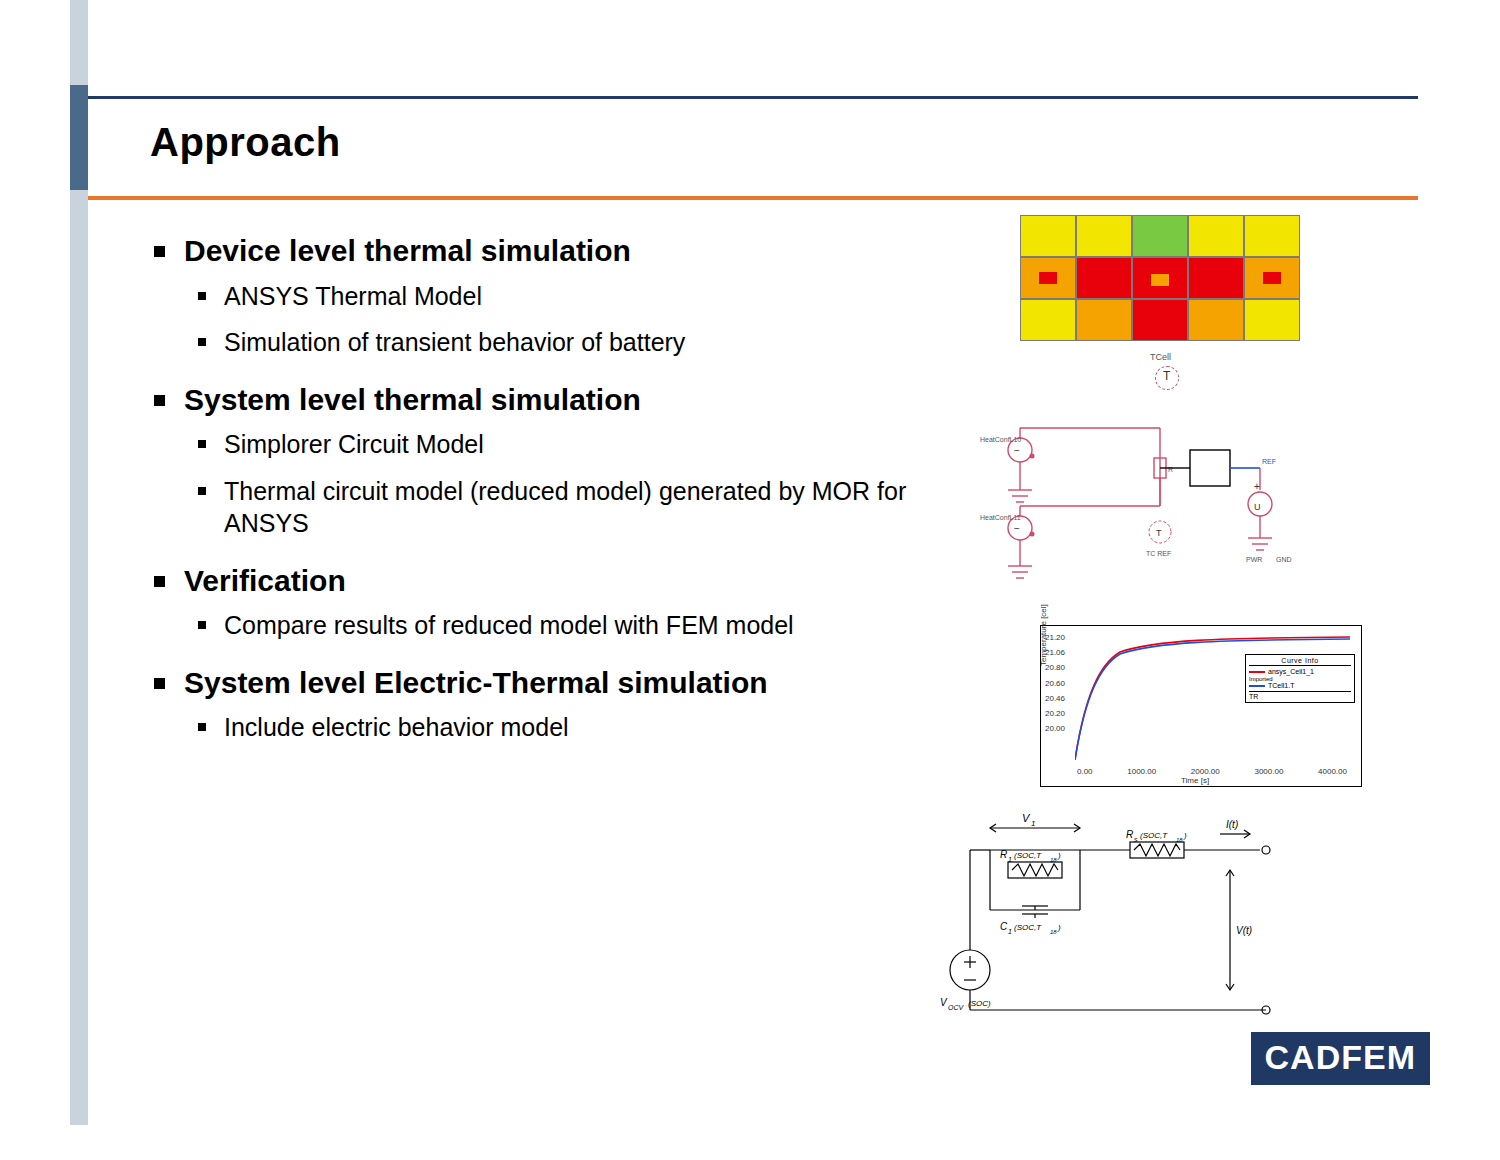Approach
Device level thermal simulation
ANSYS Thermal Model
Simulation of transient behavior of battery
System level thermal simulation
Simplorer Circuit Model
Thermal circuit model (reduced model) generated by MOR for ANSYS
Verification
Compare results of reduced model with FEM model
System level Electric-Thermal simulation
Include electric behavior model
TCell
T
HeatConfL10 − HeatConfL11 − R REF + U PWR GND T TC REF
Temperature [cel]
21.20
21.06
20.80
20.60
20.46
20.20
20.00
Curve Info
ansys_Cell1_1
Imported
TCell1.T
TR
0.001000.002000.003000.004000.00
Time [s]
V 1 R 1 (SOC,T 18 ) C 1 (SOC,T 18 ) R s (SOC,T 18 ) I(t) V(t) V OCV (SOC)
CADFEM